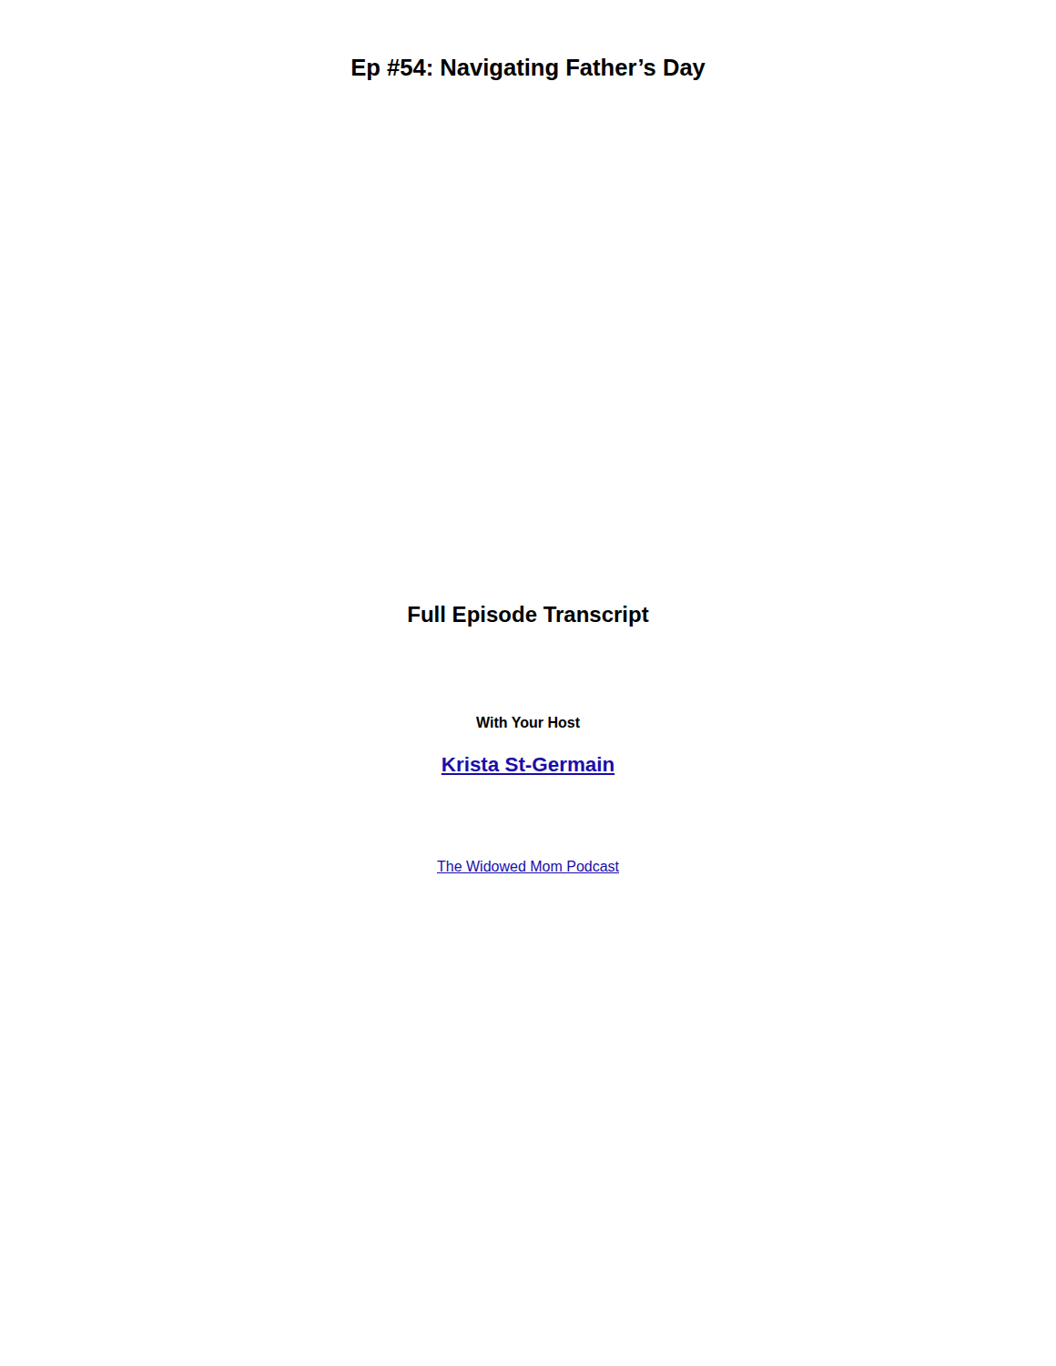Ep #54: Navigating Father’s Day
Full Episode Transcript
With Your Host
Krista St-Germain
The Widowed Mom Podcast